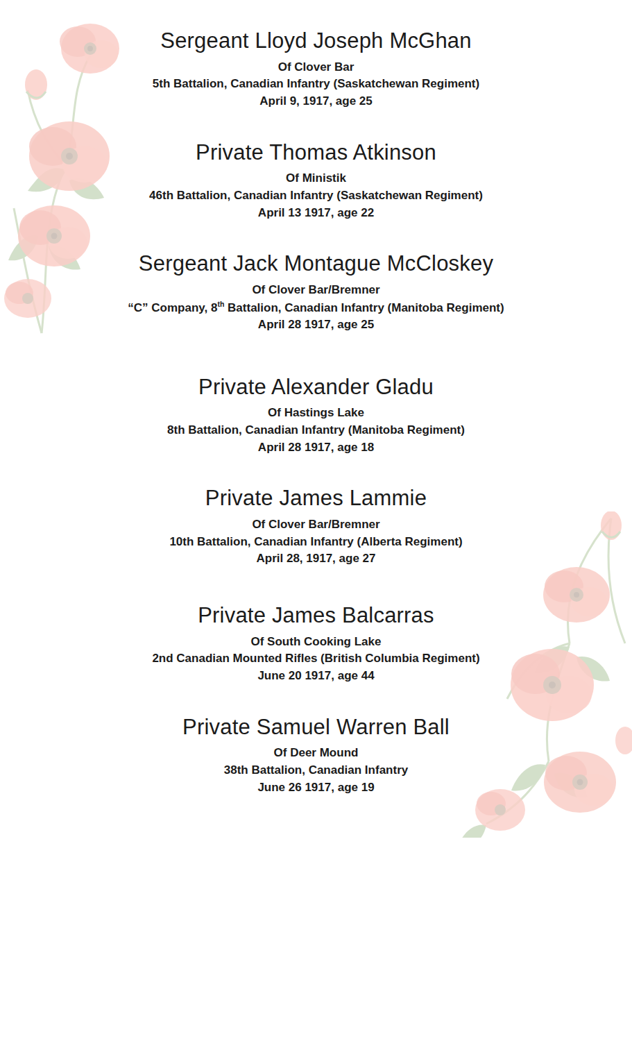Sergeant Lloyd Joseph McGhan
Of Clover Bar
5th Battalion, Canadian Infantry (Saskatchewan Regiment)
April 9, 1917, age 25
Private Thomas Atkinson
Of Ministik
46th Battalion, Canadian Infantry (Saskatchewan Regiment)
April 13 1917, age 22
Sergeant Jack Montague McCloskey
Of Clover Bar/Bremner
“C” Company, 8th Battalion, Canadian Infantry (Manitoba Regiment)
April 28 1917, age 25
Private Alexander Gladu
Of Hastings Lake
8th Battalion, Canadian Infantry (Manitoba Regiment)
April 28 1917, age 18
Private James Lammie
Of Clover Bar/Bremner
10th Battalion, Canadian Infantry (Alberta Regiment)
April 28, 1917, age 27
Private James Balcarras
Of South Cooking Lake
2nd Canadian Mounted Rifles (British Columbia Regiment)
June 20 1917, age 44
Private Samuel Warren Ball
Of Deer Mound
38th Battalion, Canadian Infantry
June 26 1917, age 19